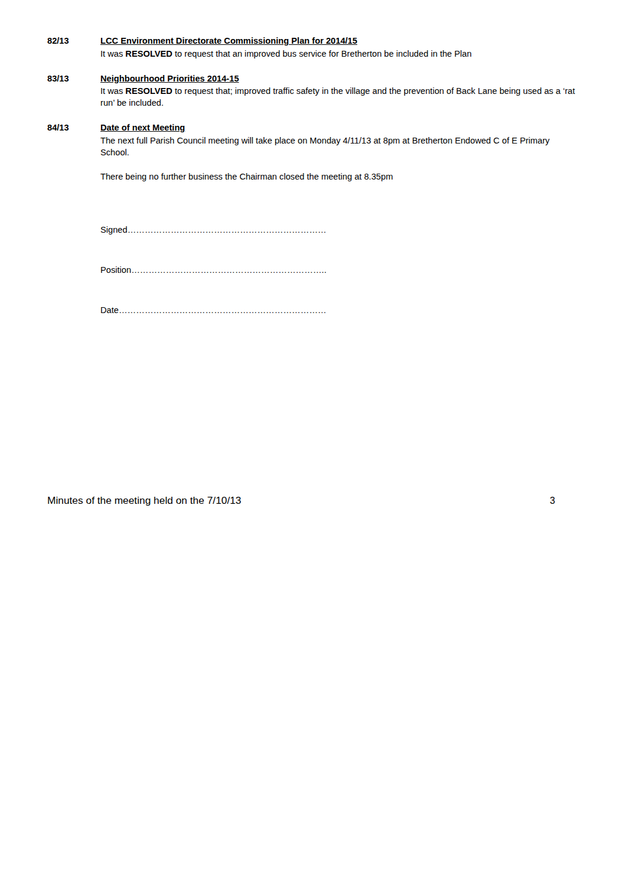82/13
LCC Environment Directorate Commissioning Plan for 2014/15
It was RESOLVED to request that an improved bus service for Bretherton be included in the Plan
83/13
Neighbourhood Priorities 2014-15
It was RESOLVED to request that; improved traffic safety in the village and the prevention of Back Lane being used as a ‘rat run’ be included.
84/13
Date of next Meeting
The next full Parish Council meeting will take place on Monday 4/11/13 at 8pm at Bretherton Endowed C of E Primary School.
There being no further business the Chairman closed the meeting at 8.35pm
Signed……………………………………………………………
Position…………………………………………………………..
Date………………………………………………………………
Minutes of the meeting held on the 7/10/13
3